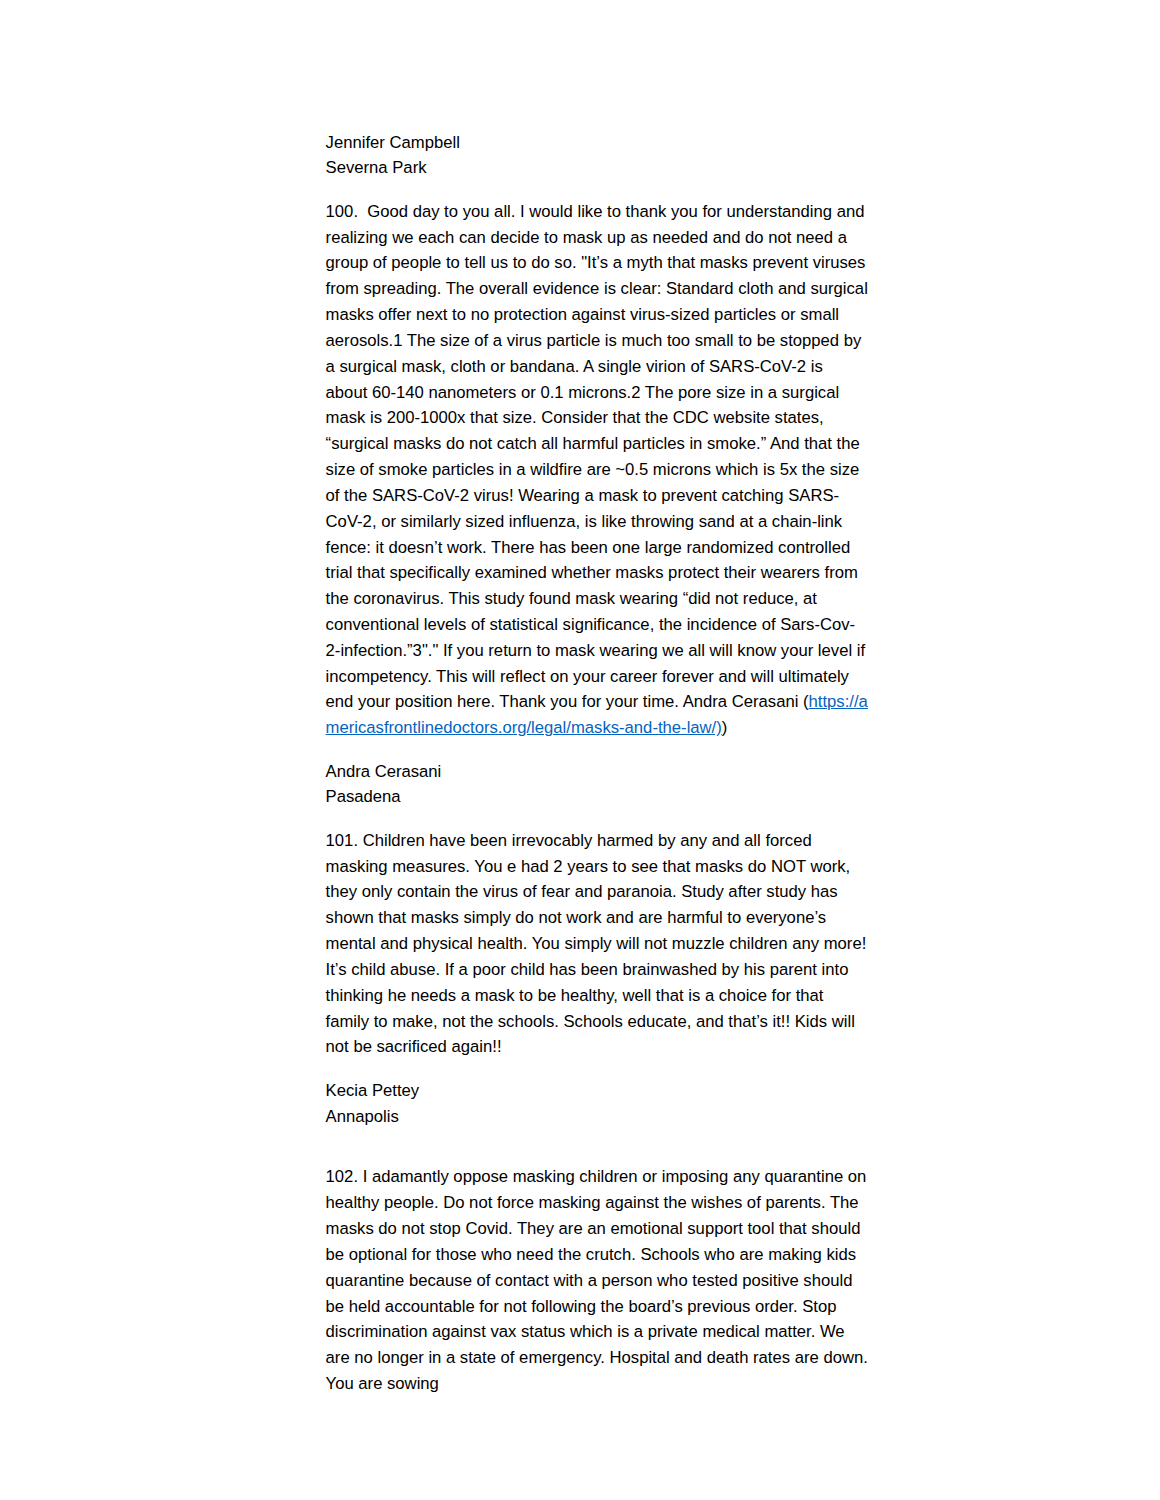Jennifer Campbell
Severna Park
100. Good day to you all. I would like to thank you for understanding and realizing we each can decide to mask up as needed and do not need a group of people to tell us to do so. "It’s a myth that masks prevent viruses from spreading. The overall evidence is clear: Standard cloth and surgical masks offer next to no protection against virus-sized particles or small aerosols.1 The size of a virus particle is much too small to be stopped by a surgical mask, cloth or bandana. A single virion of SARS-CoV-2 is about 60-140 nanometers or 0.1 microns.2 The pore size in a surgical mask is 200-1000x that size. Consider that the CDC website states, “surgical masks do not catch all harmful particles in smoke.” And that the size of smoke particles in a wildfire are ~0.5 microns which is 5x the size of the SARS-CoV-2 virus! Wearing a mask to prevent catching SARS-CoV-2, or similarly sized influenza, is like throwing sand at a chain-link fence: it doesn’t work. There has been one large randomized controlled trial that specifically examined whether masks protect their wearers from the coronavirus. This study found mask wearing “did not reduce, at conventional levels of statistical significance, the incidence of Sars-Cov-2-infection.”3"." If you return to mask wearing we all will know your level if incompetency. This will reflect on your career forever and will ultimately end your position here. Thank you for your time. Andra Cerasani (https://americasfrontlinedoctors.org/legal/masks-and-the-law/))
Andra Cerasani
Pasadena
101. Children have been irrevocably harmed by any and all forced masking measures. You e had 2 years to see that masks do NOT work, they only contain the virus of fear and paranoia. Study after study has shown that masks simply do not work and are harmful to everyone’s mental and physical health. You simply will not muzzle children any more! It’s child abuse. If a poor child has been brainwashed by his parent into thinking he needs a mask to be healthy, well that is a choice for that family to make, not the schools. Schools educate, and that’s it!! Kids will not be sacrificed again!!
Kecia Pettey
Annapolis
102. I adamantly oppose masking children or imposing any quarantine on healthy people. Do not force masking against the wishes of parents. The masks do not stop Covid. They are an emotional support tool that should be optional for those who need the crutch. Schools who are making kids quarantine because of contact with a person who tested positive should be held accountable for not following the board’s previous order. Stop discrimination against vax status which is a private medical matter. We are no longer in a state of emergency. Hospital and death rates are down. You are sowing